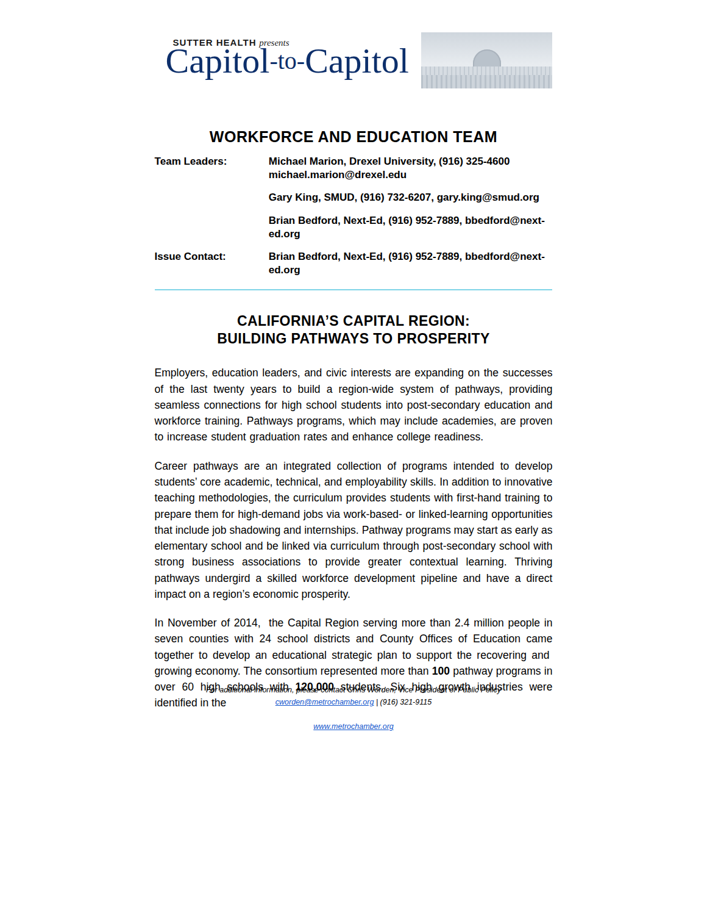SUTTER HEALTH presents
Capitol-to-Capitol
★ ★ ★ ★ ★ ★
SACRAMENTO, CA to WASHINGTON D.C. APRIL 9–13, 2016
WORKFORCE AND EDUCATION TEAM
| Team Leaders: | Michael Marion, Drexel University, (916) 325-4600 michael.marion@drexel.edu |
| | Gary King, SMUD, (916) 732-6207, gary.king@smud.org |
| | Brian Bedford, Next-Ed, (916) 952-7889, bbedford@next-ed.org |
| Issue Contact: | Brian Bedford, Next-Ed, (916) 952-7889, bbedford@next-ed.org |
CALIFORNIA’S CAPITAL REGION:
BUILDING PATHWAYS TO PROSPERITY
Employers, education leaders, and civic interests are expanding on the successes of the last twenty years to build a region-wide system of pathways, providing seamless connections for high school students into post-secondary education and workforce training. Pathways programs, which may include academies, are proven to increase student graduation rates and enhance college readiness.
Career pathways are an integrated collection of programs intended to develop students’ core academic, technical, and employability skills. In addition to innovative teaching methodologies, the curriculum provides students with first-hand training to prepare them for high-demand jobs via work-based- or linked-learning opportunities that include job shadowing and internships. Pathway programs may start as early as elementary school and be linked via curriculum through post-secondary school with strong business associations to provide greater contextual learning. Thriving pathways undergird a skilled workforce development pipeline and have a direct impact on a region’s economic prosperity.
In November of 2014, the Capital Region serving more than 2.4 million people in seven counties with 24 school districts and County Offices of Education came together to develop an educational strategic plan to support the recovering and growing economy. The consortium represented more than 100 pathway programs in over 60 high schools with 120,000 students. Six high growth industries were identified in the
For additional information, please contact Chris Worden, Vice President of Public Policy
cworden@metrochamber.org | (916) 321-9115
www.metrochamber.org